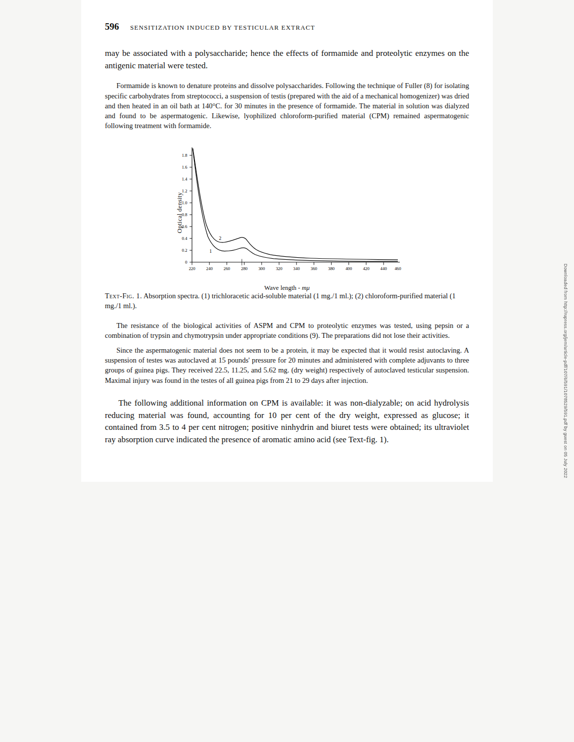Downloaded from http://rupress.org/jem/article-pdf/107/6/591/1078529/591.pdf by guest on 05 July 2022
596
Sensitization Induced by Testicular Extract
may be associated with a polysaccharide; hence the effects of formamide and proteolytic enzymes on the antigenic material were tested.
Formamide is known to denature proteins and dissolve polysaccharides. Following the technique of Fuller (8) for isolating specific carbohydrates from streptococci, a suspension of testis (prepared with the aid of a mechanical homogenizer) was dried and then heated in an oil bath at 140°C. for 30 minutes in the presence of formamide. The material in solution was dialyzed and found to be aspermatogenic. Likewise, lyophilized chloroform-purified material (CPM) remained aspermatogenic following treatment with formamide.
Optical density
0 0.2 0.4 0.6 0.8 1.0 1.2 1.4 1.6 1.8 220 240 260 280 300 320 340 360 380 400 420 440 460 2 1
Wave length - mμ
Text-Fig. 1. Absorption spectra. (1) trichloracetic acid-soluble material (1 mg./1 ml.); (2) chloroform-purified material (1 mg./1 ml.).
The resistance of the biological activities of ASPM and CPM to proteolytic enzymes was tested, using pepsin or a combination of trypsin and chymotrypsin under appropriate conditions (9). The preparations did not lose their activities.
Since the aspermatogenic material does not seem to be a protein, it may be expected that it would resist autoclaving. A suspension of testes was autoclaved at 15 pounds' pressure for 20 minutes and administered with complete adjuvants to three groups of guinea pigs. They received 22.5, 11.25, and 5.62 mg. (dry weight) respectively of autoclaved testicular suspension. Maximal injury was found in the testes of all guinea pigs from 21 to 29 days after injection.
The following additional information on CPM is available: it was non-dialyzable; on acid hydrolysis reducing material was found, accounting for 10 per cent of the dry weight, expressed as glucose; it contained from 3.5 to 4 per cent nitrogen; positive ninhydrin and biuret tests were obtained; its ultraviolet ray absorption curve indicated the presence of aromatic amino acid (see Text-fig. 1).